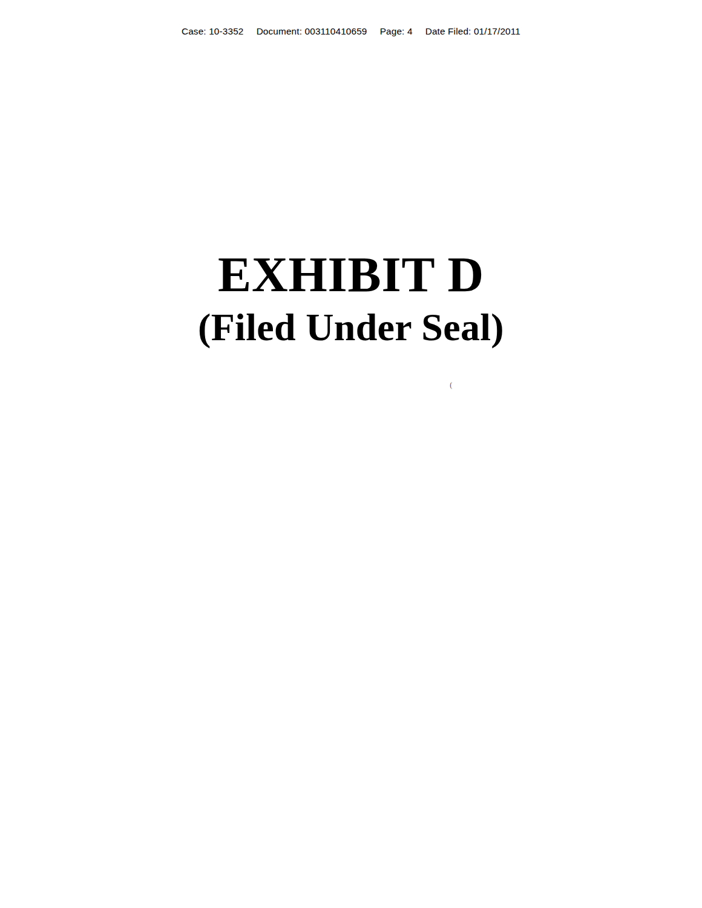Case: 10-3352 Document: 003110410659 Page: 4 Date Filed: 01/17/2011
EXHIBIT D
(Filed Under Seal)
(